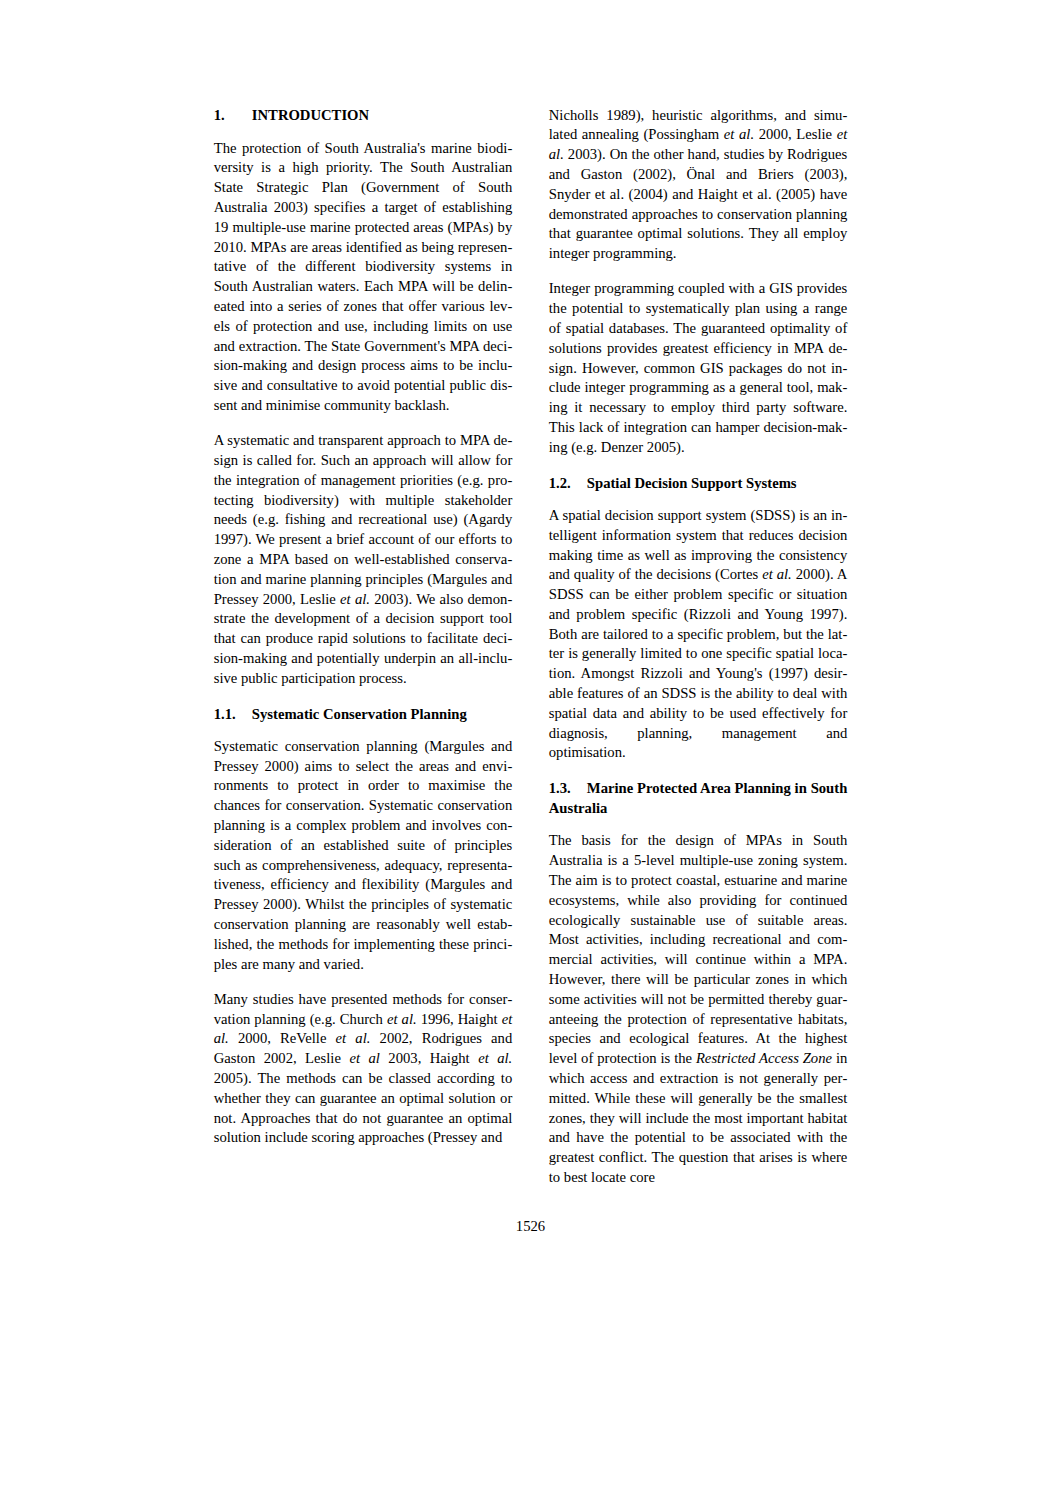1. INTRODUCTION
The protection of South Australia's marine biodiversity is a high priority. The South Australian State Strategic Plan (Government of South Australia 2003) specifies a target of establishing 19 multiple-use marine protected areas (MPAs) by 2010. MPAs are areas identified as being representative of the different biodiversity systems in South Australian waters. Each MPA will be delineated into a series of zones that offer various levels of protection and use, including limits on use and extraction. The State Government's MPA decision-making and design process aims to be inclusive and consultative to avoid potential public dissent and minimise community backlash.
A systematic and transparent approach to MPA design is called for. Such an approach will allow for the integration of management priorities (e.g. protecting biodiversity) with multiple stakeholder needs (e.g. fishing and recreational use) (Agardy 1997). We present a brief account of our efforts to zone a MPA based on well-established conservation and marine planning principles (Margules and Pressey 2000, Leslie et al. 2003). We also demonstrate the development of a decision support tool that can produce rapid solutions to facilitate decision-making and potentially underpin an all-inclusive public participation process.
1.1. Systematic Conservation Planning
Systematic conservation planning (Margules and Pressey 2000) aims to select the areas and environments to protect in order to maximise the chances for conservation. Systematic conservation planning is a complex problem and involves consideration of an established suite of principles such as comprehensiveness, adequacy, representativeness, efficiency and flexibility (Margules and Pressey 2000). Whilst the principles of systematic conservation planning are reasonably well established, the methods for implementing these principles are many and varied.
Many studies have presented methods for conservation planning (e.g. Church et al. 1996, Haight et al. 2000, ReVelle et al. 2002, Rodrigues and Gaston 2002, Leslie et al 2003, Haight et al. 2005). The methods can be classed according to whether they can guarantee an optimal solution or not. Approaches that do not guarantee an optimal solution include scoring approaches (Pressey and
Nicholls 1989), heuristic algorithms, and simulated annealing (Possingham et al. 2000, Leslie et al. 2003). On the other hand, studies by Rodrigues and Gaston (2002), Önal and Briers (2003), Snyder et al. (2004) and Haight et al. (2005) have demonstrated approaches to conservation planning that guarantee optimal solutions. They all employ integer programming.
Integer programming coupled with a GIS provides the potential to systematically plan using a range of spatial databases. The guaranteed optimality of solutions provides greatest efficiency in MPA design. However, common GIS packages do not include integer programming as a general tool, making it necessary to employ third party software. This lack of integration can hamper decision-making (e.g. Denzer 2005).
1.2. Spatial Decision Support Systems
A spatial decision support system (SDSS) is an intelligent information system that reduces decision making time as well as improving the consistency and quality of the decisions (Cortes et al. 2000). A SDSS can be either problem specific or situation and problem specific (Rizzoli and Young 1997). Both are tailored to a specific problem, but the latter is generally limited to one specific spatial location. Amongst Rizzoli and Young's (1997) desirable features of an SDSS is the ability to deal with spatial data and ability to be used effectively for diagnosis, planning, management and optimisation.
1.3. Marine Protected Area Planning in South Australia
The basis for the design of MPAs in South Australia is a 5-level multiple-use zoning system. The aim is to protect coastal, estuarine and marine ecosystems, while also providing for continued ecologically sustainable use of suitable areas. Most activities, including recreational and commercial activities, will continue within a MPA. However, there will be particular zones in which some activities will not be permitted thereby guaranteeing the protection of representative habitats, species and ecological features. At the highest level of protection is the Restricted Access Zone in which access and extraction is not generally permitted. While these will generally be the smallest zones, they will include the most important habitat and have the potential to be associated with the greatest conflict. The question that arises is where to best locate core
1526